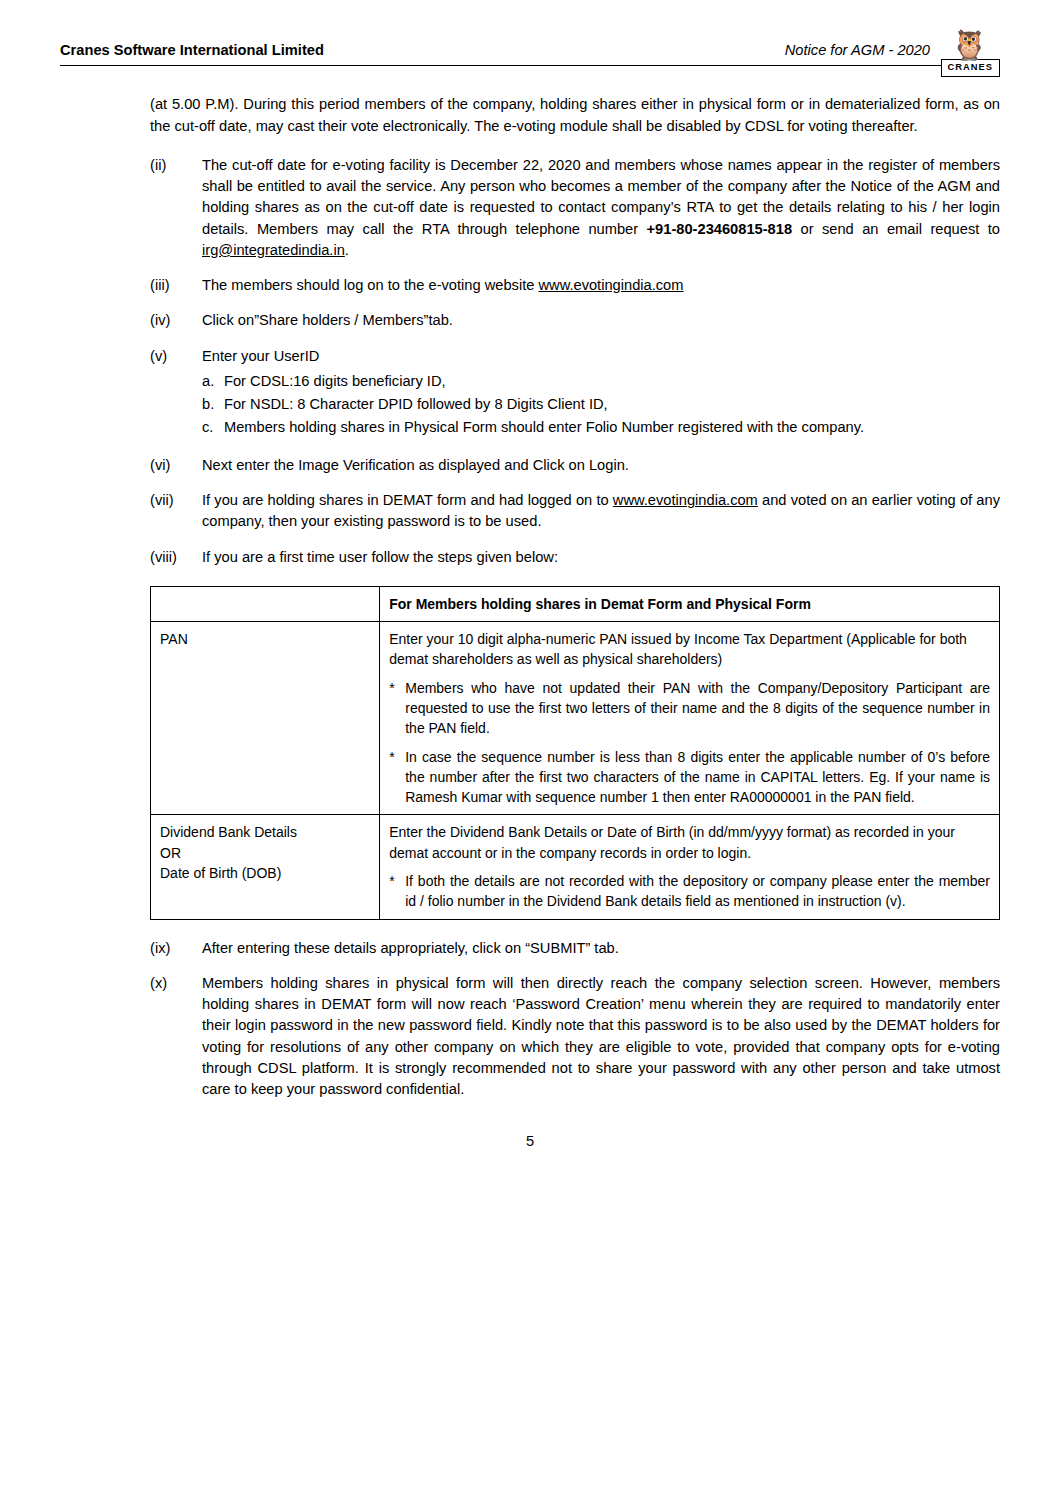🦉
CRANES
Cranes Software International Limited
Notice for AGM - 2020
(at 5.00 P.M). During this period members of the company, holding shares either in physical form or in dematerialized form, as on the cut-off date, may cast their vote electronically. The e-voting module shall be disabled by CDSL for voting thereafter.
(ii) The cut-off date for e-voting facility is December 22, 2020 and members whose names appear in the register of members shall be entitled to avail the service. Any person who becomes a member of the company after the Notice of the AGM and holding shares as on the cut-off date is requested to contact company’s RTA to get the details relating to his / her login details. Members may call the RTA through telephone number +91-80-23460815-818 or send an email request to irg@integratedindia.in.
(iii) The members should log on to the e-voting website www.evotingindia.com
(iv) Click on”Share holders / Members”tab.
(v) Enter your UserID
a. For CDSL:16 digits beneficiary ID,
b. For NSDL: 8 Character DPID followed by 8 Digits Client ID,
c. Members holding shares in Physical Form should enter Folio Number registered with the company.
(vi) Next enter the Image Verification as displayed and Click on Login.
(vii) If you are holding shares in DEMAT form and had logged on to www.evotingindia.com and voted on an earlier voting of any company, then your existing password is to be used.
(viii) If you are a first time user follow the steps given below:
| | For Members holding shares in Demat Form and Physical Form |
| PAN | Enter your 10 digit alpha-numeric PAN issued by Income Tax Department (Applicable for both demat shareholders as well as physical shareholders) * Members who have not updated their PAN with the Company/Depository Participant are requested to use the first two letters of their name and the 8 digits of the sequence number in the PAN field. * In case the sequence number is less than 8 digits enter the applicable number of 0’s before the number after the first two characters of the name in CAPITAL letters. Eg. If your name is Ramesh Kumar with sequence number 1 then enter RA00000001 in the PAN field. |
| Dividend Bank Details OR Date of Birth (DOB) | Enter the Dividend Bank Details or Date of Birth (in dd/mm/yyyy format) as recorded in your demat account or in the company records in order to login. * If both the details are not recorded with the depository or company please enter the member id / folio number in the Dividend Bank details field as mentioned in instruction (v). |
(ix) After entering these details appropriately, click on “SUBMIT” tab.
(x) Members holding shares in physical form will then directly reach the company selection screen. However, members holding shares in DEMAT form will now reach ‘Password Creation’ menu wherein they are required to mandatorily enter their login password in the new password field. Kindly note that this password is to be also used by the DEMAT holders for voting for resolutions of any other company on which they are eligible to vote, provided that company opts for e-voting through CDSL platform. It is strongly recommended not to share your password with any other person and take utmost care to keep your password confidential.
5